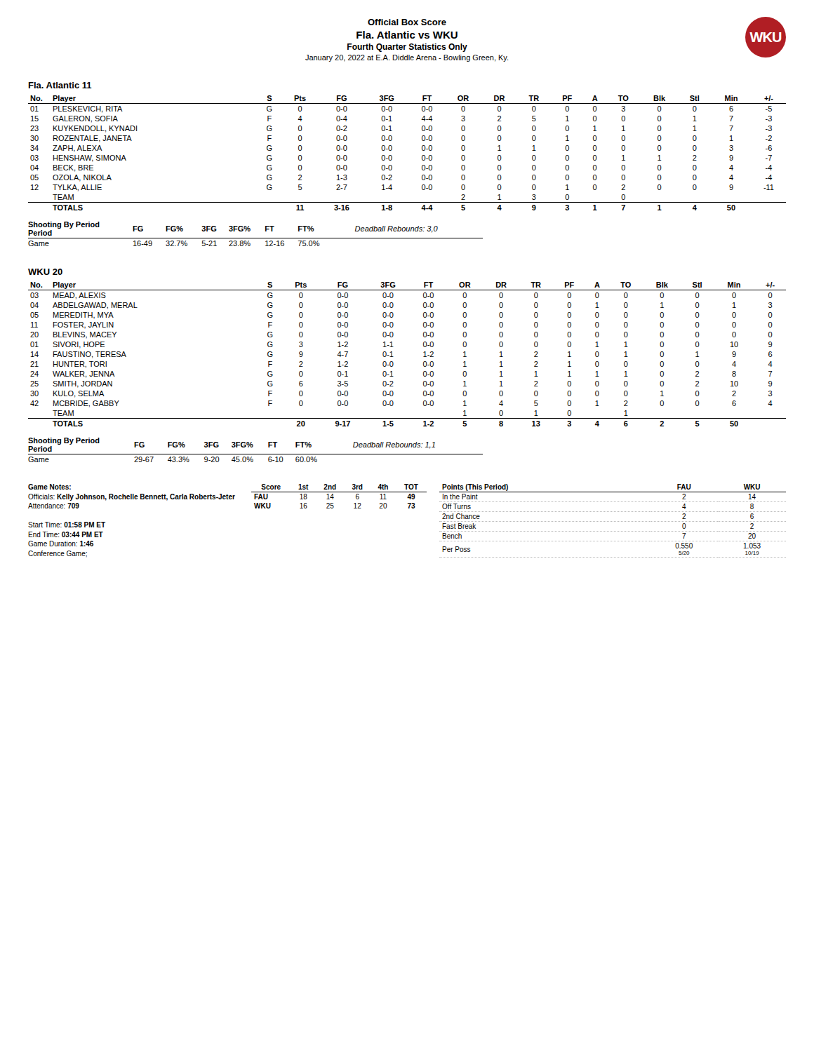WKU
Official Box Score
Fla. Atlantic vs WKU
Fourth Quarter Statistics Only
January 20, 2022 at E.A. Diddle Arena - Bowling Green, Ky.
Fla. Atlantic 11
| No. | Player | S | Pts | FG | 3FG | FT | OR | DR | TR | PF | A | TO | Blk | Stl | Min | +/- |
| --- | --- | --- | --- | --- | --- | --- | --- | --- | --- | --- | --- | --- | --- | --- | --- | --- |
| 01 | PLESKEVICH, RITA | G | 0 | 0-0 | 0-0 | 0-0 | 0 | 0 | 0 | 0 | 0 | 3 | 0 | 0 | 6 | -5 |
| 15 | GALERON, SOFIA | F | 4 | 0-4 | 0-1 | 4-4 | 3 | 2 | 5 | 1 | 0 | 0 | 0 | 1 | 7 | -3 |
| 23 | KUYKENDOLL, KYNADI | G | 0 | 0-2 | 0-1 | 0-0 | 0 | 0 | 0 | 0 | 1 | 1 | 0 | 1 | 7 | -3 |
| 30 | ROZENTALE, JANETA | F | 0 | 0-0 | 0-0 | 0-0 | 0 | 0 | 0 | 1 | 0 | 0 | 0 | 0 | 1 | -2 |
| 34 | ZAPH, ALEXA | G | 0 | 0-0 | 0-0 | 0-0 | 0 | 1 | 1 | 0 | 0 | 0 | 0 | 0 | 3 | -6 |
| 03 | HENSHAW, SIMONA | G | 0 | 0-0 | 0-0 | 0-0 | 0 | 0 | 0 | 0 | 0 | 1 | 1 | 2 | 9 | -7 |
| 04 | BECK, BRE | G | 0 | 0-0 | 0-0 | 0-0 | 0 | 0 | 0 | 0 | 0 | 0 | 0 | 0 | 4 | -4 |
| 05 | OZOLA, NIKOLA | G | 2 | 1-3 | 0-2 | 0-0 | 0 | 0 | 0 | 0 | 0 | 0 | 0 | 0 | 4 | -4 |
| 12 | TYLKA, ALLIE | G | 5 | 2-7 | 1-4 | 0-0 | 0 | 0 | 0 | 1 | 0 | 2 | 0 | 0 | 9 | -11 |
| | TEAM | | | | | | 2 | 1 | 3 | 0 | | 0 | | | | |
| | TOTALS | | 11 | 3-16 | 1-8 | 4-4 | 5 | 4 | 9 | 3 | 1 | 7 | 1 | 4 | 50 | |
| Shooting By Period Period | FG | FG% | 3FG | 3FG% | FT | FT% | Deadball Rebounds: 3,0 |
| --- | --- | --- | --- | --- | --- | --- | --- |
| Game | 16-49 | 32.7% | 5-21 | 23.8% | 12-16 | 75.0% | |
WKU 20
| No. | Player | S | Pts | FG | 3FG | FT | OR | DR | TR | PF | A | TO | Blk | Stl | Min | +/- |
| --- | --- | --- | --- | --- | --- | --- | --- | --- | --- | --- | --- | --- | --- | --- | --- | --- |
| 03 | MEAD, ALEXIS | G | 0 | 0-0 | 0-0 | 0-0 | 0 | 0 | 0 | 0 | 0 | 0 | 0 | 0 | 0 | 0 |
| 04 | ABDELGAWAD, MERAL | G | 0 | 0-0 | 0-0 | 0-0 | 0 | 0 | 0 | 0 | 1 | 0 | 1 | 0 | 1 | 3 |
| 05 | MEREDITH, MYA | G | 0 | 0-0 | 0-0 | 0-0 | 0 | 0 | 0 | 0 | 0 | 0 | 0 | 0 | 0 | 0 |
| 11 | FOSTER, JAYLIN | F | 0 | 0-0 | 0-0 | 0-0 | 0 | 0 | 0 | 0 | 0 | 0 | 0 | 0 | 0 | 0 |
| 20 | BLEVINS, MACEY | G | 0 | 0-0 | 0-0 | 0-0 | 0 | 0 | 0 | 0 | 0 | 0 | 0 | 0 | 0 | 0 |
| 01 | SIVORI, HOPE | G | 3 | 1-2 | 1-1 | 0-0 | 0 | 0 | 0 | 0 | 1 | 1 | 0 | 0 | 10 | 9 |
| 14 | FAUSTINO, TERESA | G | 9 | 4-7 | 0-1 | 1-2 | 1 | 1 | 2 | 1 | 0 | 1 | 0 | 1 | 9 | 6 |
| 21 | HUNTER, TORI | F | 2 | 1-2 | 0-0 | 0-0 | 1 | 1 | 2 | 1 | 0 | 0 | 0 | 0 | 4 | 4 |
| 24 | WALKER, JENNA | G | 0 | 0-1 | 0-1 | 0-0 | 0 | 1 | 1 | 1 | 1 | 1 | 0 | 2 | 8 | 7 |
| 25 | SMITH, JORDAN | G | 6 | 3-5 | 0-2 | 0-0 | 1 | 1 | 2 | 0 | 0 | 0 | 0 | 2 | 10 | 9 |
| 30 | KULO, SELMA | F | 0 | 0-0 | 0-0 | 0-0 | 0 | 0 | 0 | 0 | 0 | 0 | 1 | 0 | 2 | 3 |
| 42 | MCBRIDE, GABBY | F | 0 | 0-0 | 0-0 | 0-0 | 1 | 4 | 5 | 0 | 1 | 2 | 0 | 0 | 6 | 4 |
| | TEAM | | | | | | 1 | 0 | 1 | 0 | | 1 | | | | |
| | TOTALS | | 20 | 9-17 | 1-5 | 1-2 | 5 | 8 | 13 | 3 | 4 | 6 | 2 | 5 | 50 | |
| Shooting By Period Period | FG | FG% | 3FG | 3FG% | FT | FT% | Deadball Rebounds: 1,1 |
| --- | --- | --- | --- | --- | --- | --- | --- |
| Game | 29-67 | 43.3% | 9-20 | 45.0% | 6-10 | 60.0% | |
Game Notes:
Officials: Kelly Johnson, Rochelle Bennett, Carla Roberts-Jeter
Attendance: 709
Start Time: 01:58 PM ET
End Time: 03:44 PM ET
Game Duration: 1:46
Conference Game;
| Score | 1st | 2nd | 3rd | 4th | TOT |
| --- | --- | --- | --- | --- | --- |
| FAU | 18 | 14 | 6 | 11 | 49 |
| WKU | 16 | 25 | 12 | 20 | 73 |
| Points (This Period) | FAU | WKU |
| --- | --- | --- |
| In the Paint | 2 | 14 |
| Off Turns | 4 | 8 |
| 2nd Chance | 2 | 6 |
| Fast Break | 0 | 2 |
| Bench | 7 | 20 |
| Per Poss | 0.550 5/20 | 1.053 10/19 |